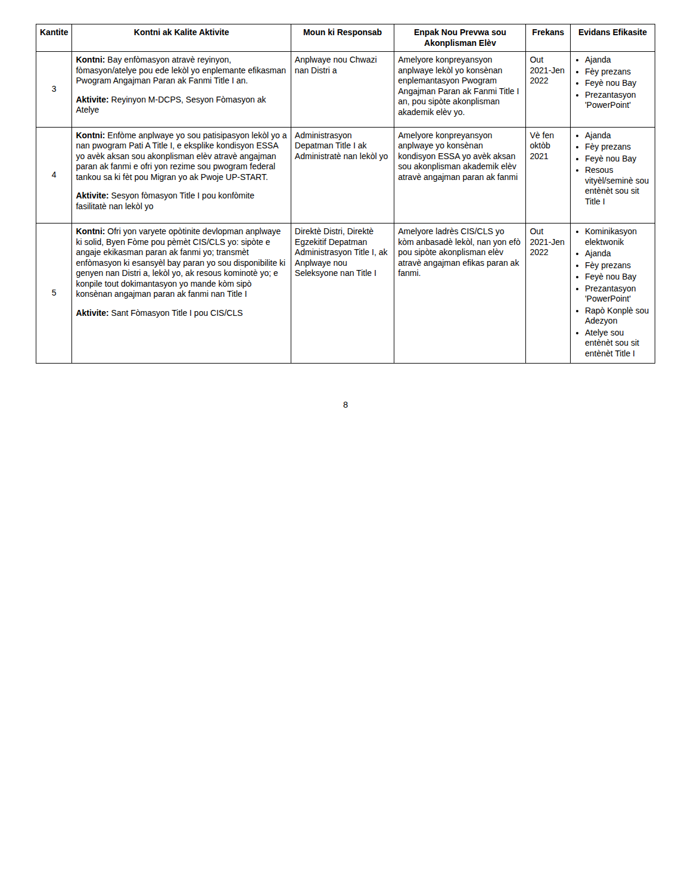| Kantite | Kontni ak Kalite Aktivite | Moun ki Responsab | Enpak Nou Prevwa sou Akonplisman Elèv | Frekans | Evidans Efikasite |
| --- | --- | --- | --- | --- | --- |
| 3 | Kontni: Bay enfòmasyon atravè reyinyon, fòmasyon/atelye pou ede lekòl yo enplemante efikasman Pwogram Angajman Paran ak Fanmi Title I an. Aktivite: Reyinyon M-DCPS, Sesyon Fòmasyon ak Atelye | Anplwaye nou Chwazi nan Distri a | Amelyore konpreyansyon anplwaye lekòl yo konsènan enplemantasyon Pwogram Angajman Paran ak Fanmi Title I an, pou sipòte akonplisman akademik elèv yo. | Out 2021-Jen 2022 | Ajanda Fèy prezans Feyè nou Bay Prezantasyon 'PowerPoint' |
| 4 | Kontni: Enfòme anplwaye yo sou patisipasyon lekòl yo a nan pwogram Pati A Title I, e eksplike kondisyon ESSA yo avèk aksan sou akonplisman elèv atravè angajman paran ak fanmi e ofri yon rezime sou pwogram federal tankou sa ki fèt pou Migran yo ak Pwoje UP-START. Aktivite: Sesyon fòmasyon Title I pou konfòmite fasilitatè nan lekòl yo | Administrasyon Depatman Title I ak Administratè nan lekòl yo | Amelyore konpreyansyon anplwaye yo konsènan kondisyon ESSA yo avèk aksan sou akonplisman akademik elèv atravè angajman paran ak fanmi | Vè fen oktòb 2021 | Ajanda Fèy prezans Feyè nou Bay Resous vityèl/seminè sou entènèt sou sit Title I |
| 5 | Kontni: Ofri yon varyete opòtinite devlopman anplwaye ki solid, Byen Fòme pou pèmèt CIS/CLS yo: sipòte e angaje ekikasman paran ak fanmi yo; transmèt enfòmasyon ki esansyèl bay paran yo sou disponibilite ki genyen nan Distri a, lekòl yo, ak resous kominotè yo; e konpile tout dokimantasyon yo mande kòm sipò konsènan angajman paran ak fanmi nan Title I Aktivite: Sant Fòmasyon Title I pou CIS/CLS | Direktè Distri, Direktè Egzekitif Depatman Administrasyon Title I, ak Anplwaye nou Seleksyone nan Title I | Amelyore ladrès CIS/CLS yo kòm anbasadè lekòl, nan yon efò pou sipòte akonplisman elèv atravè angajman efikas paran ak fanmi. | Out 2021-Jen 2022 | Kominikasyon elektwonik Ajanda Fèy prezans Feyè nou Bay Prezantasyon 'PowerPoint' Rapò Konplè sou Adezyon Atelye sou entènèt sou sit entènèt Title I |
8